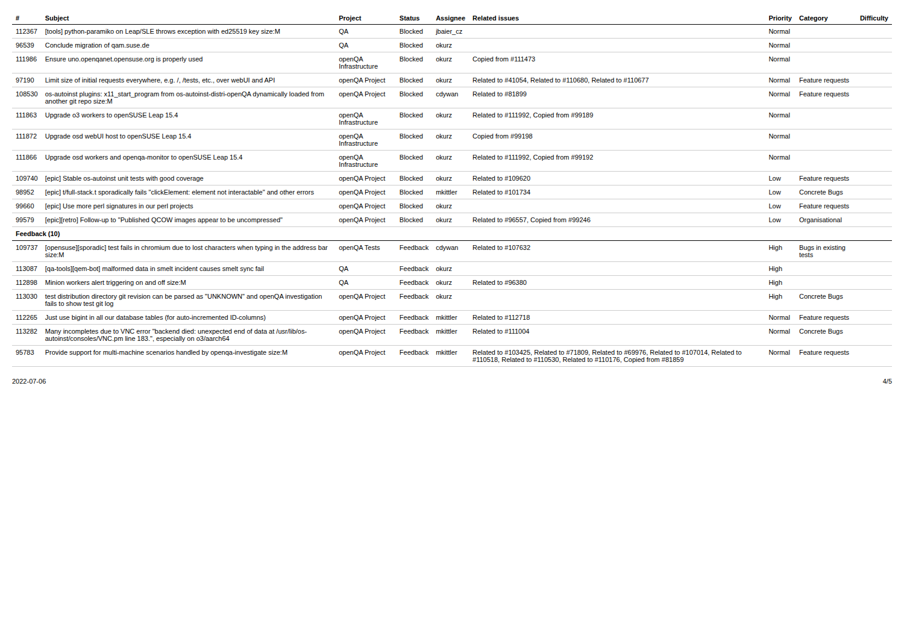| # | Subject | Project | Status | Assignee | Related issues | Priority | Category | Difficulty |
| --- | --- | --- | --- | --- | --- | --- | --- | --- |
| 112367 | [tools] python-paramiko on Leap/SLE throws exception with ed25519 key size:M | QA | Blocked | jbaier_cz | | Normal | | |
| 96539 | Conclude migration of qam.suse.de | QA | Blocked | okurz | | Normal | | |
| 111986 | Ensure uno.openqanet.opensuse.org is properly used | openQA Infrastructure | Blocked | okurz | Copied from #111473 | Normal | | |
| 97190 | Limit size of initial requests everywhere, e.g. /, /tests, etc., over webUI and API | openQA Project | Blocked | okurz | Related to #41054, Related to #110680, Related to #110677 | Normal | Feature requests | |
| 108530 | os-autoinst plugins: x11_start_program from os-autoinst-distri-openQA dynamically loaded from another git repo size:M | openQA Project | Blocked | cdywan | Related to #81899 | Normal | Feature requests | |
| 111863 | Upgrade o3 workers to openSUSE Leap 15.4 | openQA Infrastructure | Blocked | okurz | Related to #111992, Copied from #99189 | Normal | | |
| 111872 | Upgrade osd webUI host to openSUSE Leap 15.4 | openQA Infrastructure | Blocked | okurz | Copied from #99198 | Normal | | |
| 111866 | Upgrade osd workers and openqa-monitor to openSUSE Leap 15.4 | openQA Infrastructure | Blocked | okurz | Related to #111992, Copied from #99192 | Normal | | |
| 109740 | [epic] Stable os-autoinst unit tests with good coverage | openQA Project | Blocked | okurz | Related to #109620 | Low | Feature requests | |
| 98952 | [epic] t/full-stack.t sporadically fails "clickElement: element not interactable" and other errors | openQA Project | Blocked | mkittler | Related to #101734 | Low | Concrete Bugs | |
| 99660 | [epic] Use more perl signatures in our perl projects | openQA Project | Blocked | okurz | | Low | Feature requests | |
| 99579 | [epic][retro] Follow-up to "Published QCOW images appear to be uncompressed" | openQA Project | Blocked | okurz | Related to #96557, Copied from #99246 | Low | Organisational | |
| Feedback (10) |
| 109737 | [opensuse][sporadic] test fails in chromium due to lost characters when typing in the address bar size:M | openQA Tests | Feedback | cdywan | Related to #107632 | High | Bugs in existing tests | |
| 113087 | [qa-tools][qem-bot] malformed data in smelt incident causes smelt sync fail | QA | Feedback | okurz | | High | | |
| 112898 | Minion workers alert triggering on and off size:M | QA | Feedback | okurz | Related to #96380 | High | | |
| 113030 | test distribution directory git revision can be parsed as "UNKNOWN" and openQA investigation fails to show test git log | openQA Project | Feedback | okurz | | High | Concrete Bugs | |
| 112265 | Just use bigint in all our database tables (for auto-incremented ID-columns) | openQA Project | Feedback | mkittler | Related to #112718 | Normal | Feature requests | |
| 113282 | Many incompletes due to VNC error "backend died: unexpected end of data at /usr/lib/os-autoinst/consoles/VNC.pm line 183.", especially on o3/aarch64 | openQA Project | Feedback | mkittler | Related to #111004 | Normal | Concrete Bugs | |
| 95783 | Provide support for multi-machine scenarios handled by openqa-investigate size:M | openQA Project | Feedback | mkittler | Related to #103425, Related to #71809, Related to #69976, Related to #107014, Related to #110518, Related to #110530, Related to #110176, Copied from #81859 | Normal | Feature requests | |
2022-07-06 4/5